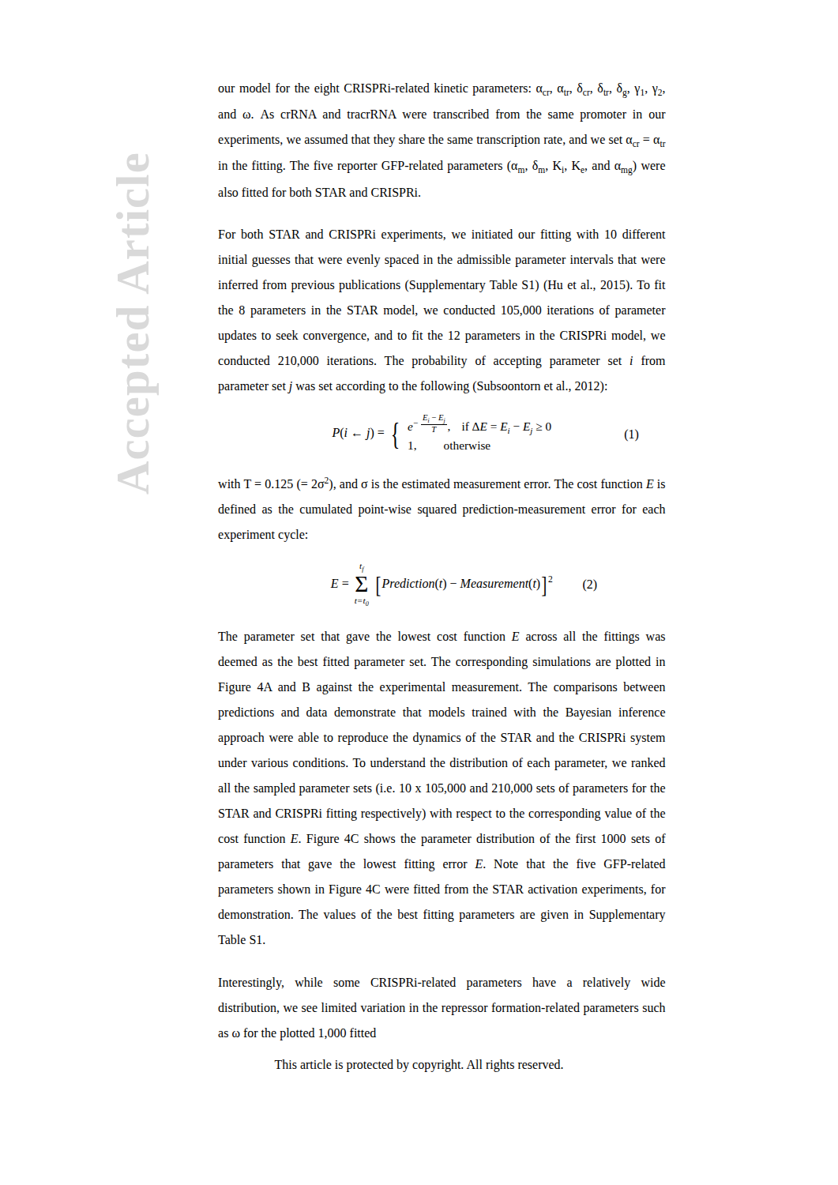Accepted Article
our model for the eight CRISPRi-related kinetic parameters: αcr, αtr, δcr, δtr, δg, γ1, γ2, and ω. As crRNA and tracrRNA were transcribed from the same promoter in our experiments, we assumed that they share the same transcription rate, and we set αcr = αtr in the fitting. The five reporter GFP-related parameters (αm, δm, Ki, Ke, and αmg) were also fitted for both STAR and CRISPRi.
For both STAR and CRISPRi experiments, we initiated our fitting with 10 different initial guesses that were evenly spaced in the admissible parameter intervals that were inferred from previous publications (Supplementary Table S1) (Hu et al., 2015). To fit the 8 parameters in the STAR model, we conducted 105,000 iterations of parameter updates to seek convergence, and to fit the 12 parameters in the CRISPRi model, we conducted 210,000 iterations. The probability of accepting parameter set i from parameter set j was set according to the following (Subsoontorn et al., 2012):
P(i ← j) = { e− Ei − Ej T,if ΔE = Ei − Ej ≥ 0 1,otherwise (1)
with T = 0.125 (= 2σ2), and σ is the estimated measurement error. The cost function E is defined as the cumulated point-wise squared prediction-measurement error for each experiment cycle:
E = tf Σ t=t0 [Prediction(t) − Measurement(t)] 2 (2)
The parameter set that gave the lowest cost function E across all the fittings was deemed as the best fitted parameter set. The corresponding simulations are plotted in Figure 4A and B against the experimental measurement. The comparisons between predictions and data demonstrate that models trained with the Bayesian inference approach were able to reproduce the dynamics of the STAR and the CRISPRi system under various conditions. To understand the distribution of each parameter, we ranked all the sampled parameter sets (i.e. 10 x 105,000 and 210,000 sets of parameters for the STAR and CRISPRi fitting respectively) with respect to the corresponding value of the cost function E. Figure 4C shows the parameter distribution of the first 1000 sets of parameters that gave the lowest fitting error E. Note that the five GFP-related parameters shown in Figure 4C were fitted from the STAR activation experiments, for demonstration. The values of the best fitting parameters are given in Supplementary Table S1.
Interestingly, while some CRISPRi-related parameters have a relatively wide distribution, we see limited variation in the repressor formation-related parameters such as ω for the plotted 1,000 fitted
This article is protected by copyright. All rights reserved.